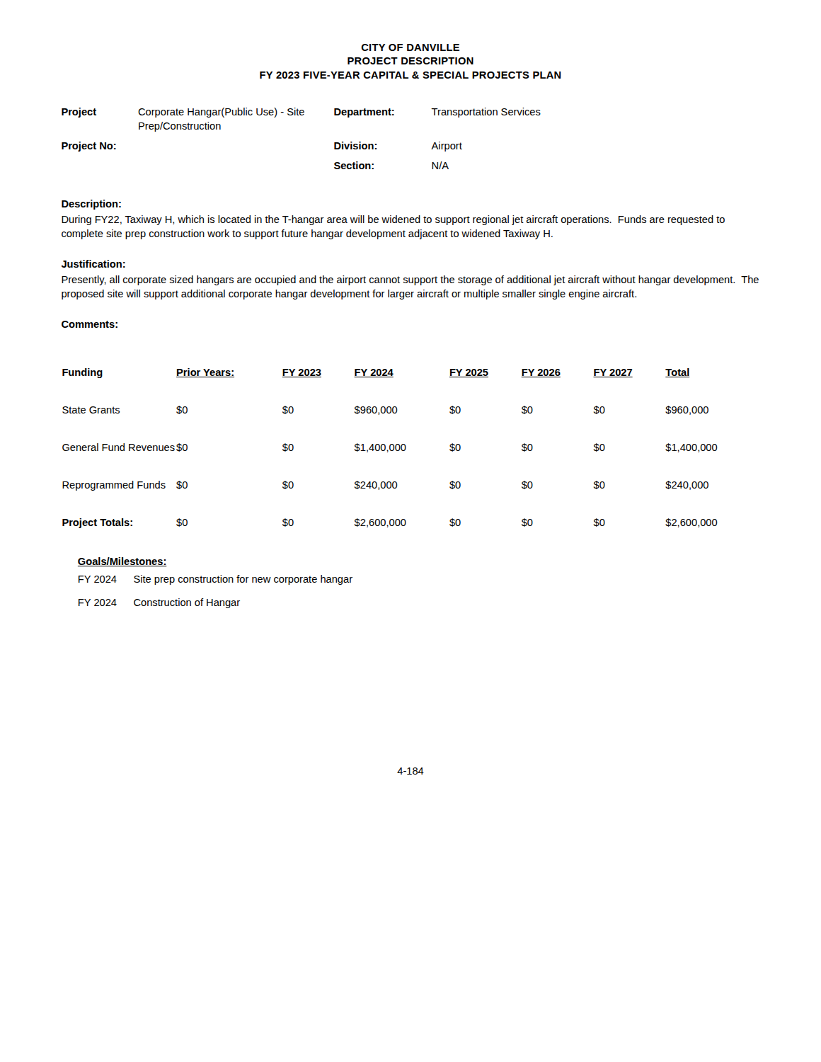CITY OF DANVILLE
PROJECT DESCRIPTION
FY 2023 FIVE-YEAR CAPITAL & SPECIAL PROJECTS PLAN
| Project | Corporate Hangar(Public Use) - Site Prep/Construction | Department: | Transportation Services |
| Project No: | | Division: | Airport |
| | | Section: | N/A |
Description:
During FY22, Taxiway H, which is located in the T-hangar area will be widened to support regional jet aircraft operations. Funds are requested to complete site prep construction work to support future hangar development adjacent to widened Taxiway H.
Justification:
Presently, all corporate sized hangars are occupied and the airport cannot support the storage of additional jet aircraft without hangar development. The proposed site will support additional corporate hangar development for larger aircraft or multiple smaller single engine aircraft.
Comments:
| Funding | Prior Years: | FY 2023 | FY 2024 | FY 2025 | FY 2026 | FY 2027 | Total |
| --- | --- | --- | --- | --- | --- | --- | --- |
| State Grants | $0 | $0 | $960,000 | $0 | $0 | $0 | $960,000 |
| General Fund Revenues | $0 | $0 | $1,400,000 | $0 | $0 | $0 | $1,400,000 |
| Reprogrammed Funds | $0 | $0 | $240,000 | $0 | $0 | $0 | $240,000 |
| Project Totals: | $0 | $0 | $2,600,000 | $0 | $0 | $0 | $2,600,000 |
Goals/Milestones:
| FY 2024 | Site prep construction for new corporate hangar |
| FY 2024 | Construction of Hangar |
4-184